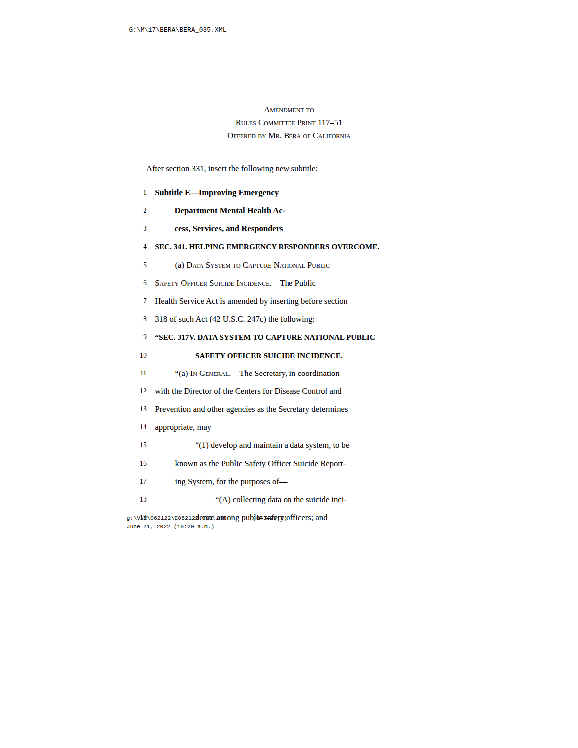G:\M\17\BERA\BERA_035.XML
Amendment to
Rules Committee Print 117–51
Offered by Mr. Bera of California
After section 331, insert the following new subtitle:
| 1 | Subtitle E—Improving Emergency |
| 2 | Department Mental Health Ac- |
| 3 | cess, Services, and Responders |
| 4 | SEC. 341. HELPING EMERGENCY RESPONDERS OVERCOME. |
| 5 | (a) Data System to Capture National Public |
| 6 | Safety Officer Suicide Incidence. —The Public |
| 7 | Health Service Act is amended by inserting before section |
| 8 | 318 of such Act (42 U.S.C. 247c) the following: |
| 9 | “SEC. 317V. DATA SYSTEM TO CAPTURE NATIONAL PUBLIC |
| 10 | SAFETY OFFICER SUICIDE INCIDENCE. |
| 11 | “(a) In General. —The Secretary, in coordination |
| 12 | with the Director of the Centers for Disease Control and |
| 13 | Prevention and other agencies as the Secretary determines |
| 14 | appropriate, may— |
| 15 | “(1) develop and maintain a data system, to be |
| 16 | known as the Public Safety Officer Suicide Report- |
| 17 | ing System, for the purposes of— |
| 18 | “(A) collecting data on the suicide inci- |
| 19 | dence among public safety officers; and |
g:\V\E\062122\E062122.008.xml(843429|3)
June 21, 2022 (10:20 a.m.)